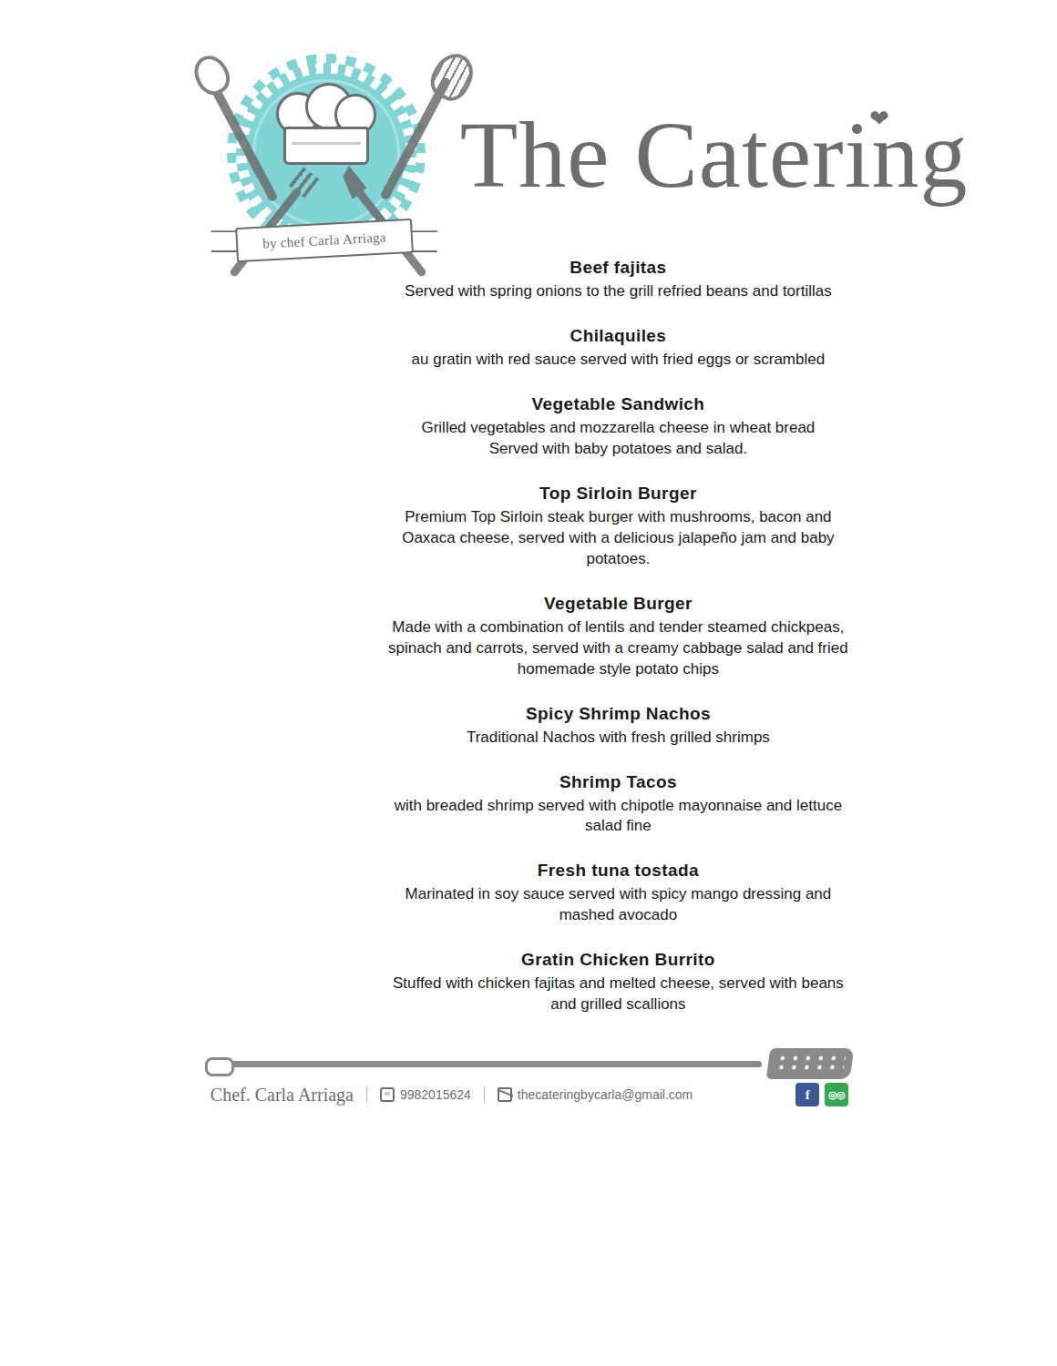by chef Carla Arriaga
The Catering❤
Beef fajitas
Served with spring onions to the grill refried beans and tortillas
Chilaquiles
au gratin with red sauce served with fried eggs or scrambled
Vegetable Sandwich
Grilled vegetables and mozzarella cheese in wheat bread
Served with baby potatoes and salad.
Top Sirloin Burger
Premium Top Sirloin steak burger with mushrooms, bacon and Oaxaca cheese, served with a delicious jalapeño jam and baby potatoes.
Vegetable Burger
Made with a combination of lentils and tender steamed chickpeas, spinach and carrots, served with a creamy cabbage salad and fried homemade style potato chips
Spicy Shrimp Nachos
Traditional Nachos with fresh grilled shrimps
Shrimp Tacos
with breaded shrimp served with chipotle mayonnaise and lettuce salad fine
Fresh tuna tostada
Marinated in soy sauce served with spicy mango dressing and mashed avocado
Gratin Chicken Burrito
Stuffed with chicken fajitas and melted cheese, served with beans and grilled scallions
Chef. Carla Arriaga 9982015624 thecateringbycarla@gmail.com f ◎◎